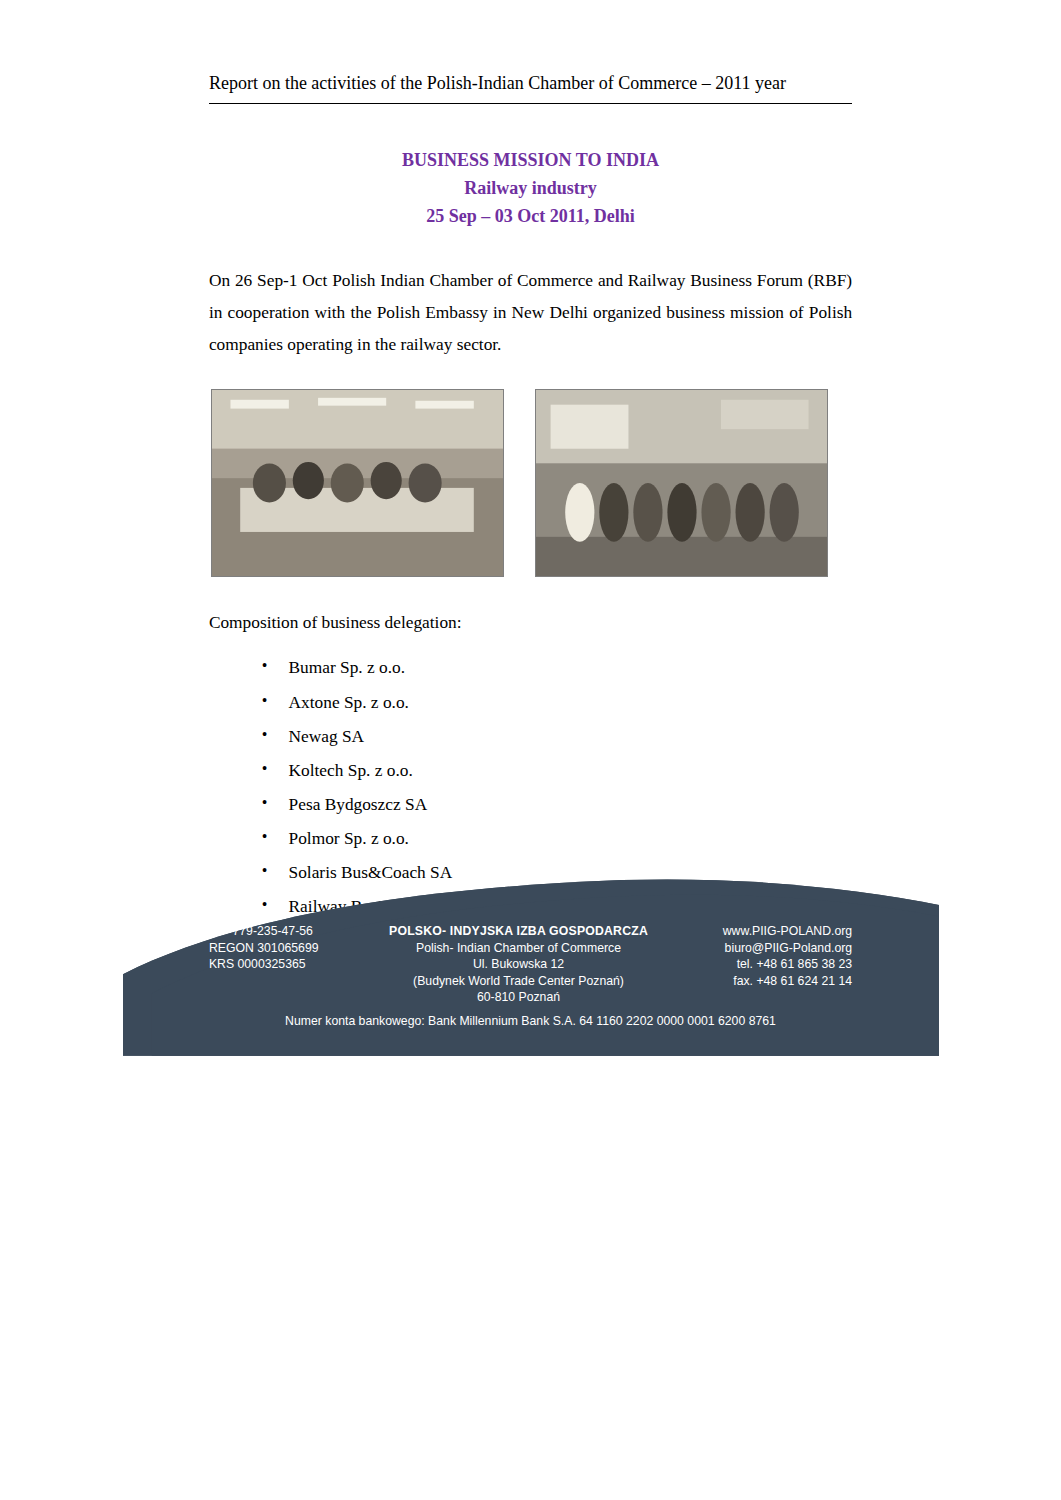Report on the activities of the Polish-Indian Chamber of Commerce – 2011 year
BUSINESS MISSION TO INDIA Railway industry 25 Sep – 03 Oct 2011, Delhi
On 26 Sep-1 Oct Polish Indian Chamber of Commerce and Railway Business Forum (RBF) in cooperation with the Polish Embassy in New Delhi organized business mission of Polish companies operating in the railway sector.
Composition of business delegation:
Bumar Sp. z o.o.
Axtone Sp. z o.o.
Newag SA
Koltech Sp. z o.o.
Pesa Bydgoszcz SA
Polmor Sp. z o.o.
Solaris Bus&Coach SA
Railway Business Forum
NIP 779-235-47-56
REGON 301065699
KRS 0000325365
POLSKO- INDYJSKA IZBA GOSPODARCZA
Polish- Indian Chamber of Commerce
Ul. Bukowska 12
(Budynek World Trade Center Poznań)
60-810 Poznań
www.PIIG-POLAND.org
biuro@PIIG-Poland.org
tel. +48 61 865 38 23
fax. +48 61 624 21 14
Numer konta bankowego: Bank Millennium Bank S.A. 64 1160 2202 0000 0001 6200 8761